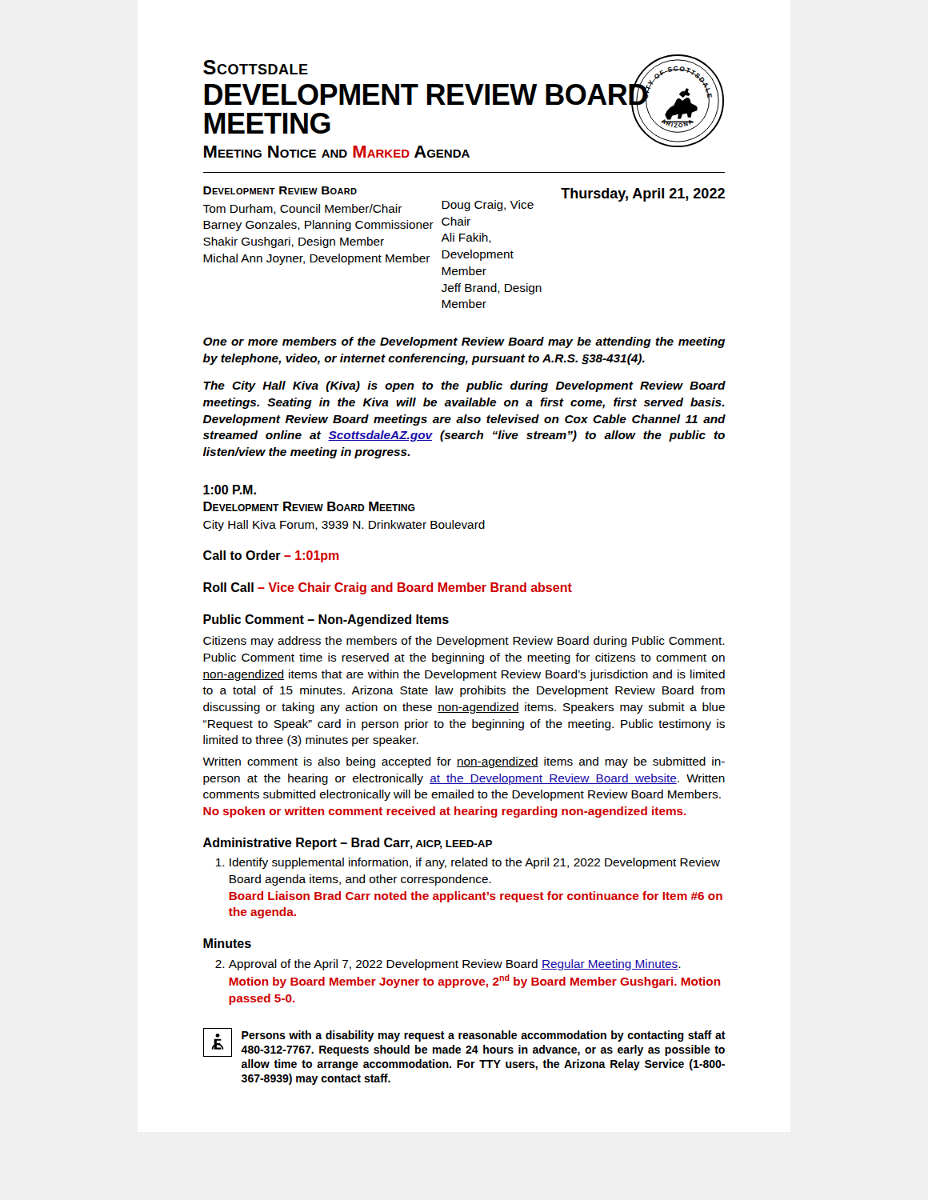CITY OF SCOTTSDALE ARIZONA
Scottsdale
DEVELOPMENT REVIEW BOARD MEETING
Meeting Notice and Marked Agenda
Development Review Board
Tom Durham, Council Member/Chair
Barney Gonzales, Planning Commissioner
Shakir Gushgari, Design Member
Michal Ann Joyner, Development Member
Doug Craig, Vice Chair
Ali Fakih, Development Member
Jeff Brand, Design Member
Thursday, April 21, 2022
One or more members of the Development Review Board may be attending the meeting by telephone, video, or internet conferencing, pursuant to A.R.S. §38-431(4).
The City Hall Kiva (Kiva) is open to the public during Development Review Board meetings. Seating in the Kiva will be available on a first come, first served basis. Development Review Board meetings are also televised on Cox Cable Channel 11 and streamed online at ScottsdaleAZ.gov (search “live stream”) to allow the public to listen/view the meeting in progress.
1:00 P.M.
Development Review Board Meeting
City Hall Kiva Forum, 3939 N. Drinkwater Boulevard
Call to Order – 1:01pm
Roll Call – Vice Chair Craig and Board Member Brand absent
Public Comment – Non-Agendized Items
Citizens may address the members of the Development Review Board during Public Comment. Public Comment time is reserved at the beginning of the meeting for citizens to comment on non-agendized items that are within the Development Review Board’s jurisdiction and is limited to a total of 15 minutes. Arizona State law prohibits the Development Review Board from discussing or taking any action on these non-agendized items. Speakers may submit a blue “Request to Speak” card in person prior to the beginning of the meeting. Public testimony is limited to three (3) minutes per speaker.
Written comment is also being accepted for non-agendized items and may be submitted in-person at the hearing or electronically at the Development Review Board website. Written comments submitted electronically will be emailed to the Development Review Board Members.
No spoken or written comment received at hearing regarding non-agendized items.
Administrative Report – Brad Carr, AICP, LEED-AP
Identify supplemental information, if any, related to the April 21, 2022 Development Review Board agenda items, and other correspondence. Board Liaison Brad Carr noted the applicant’s request for continuance for Item #6 on the agenda.
Minutes
Approval of the April 7, 2022 Development Review Board Regular Meeting Minutes. Motion by Board Member Joyner to approve, 2nd by Board Member Gushgari. Motion passed 5-0.
Persons with a disability may request a reasonable accommodation by contacting staff at 480-312-7767. Requests should be made 24 hours in advance, or as early as possible to allow time to arrange accommodation. For TTY users, the Arizona Relay Service (1-800-367-8939) may contact staff.